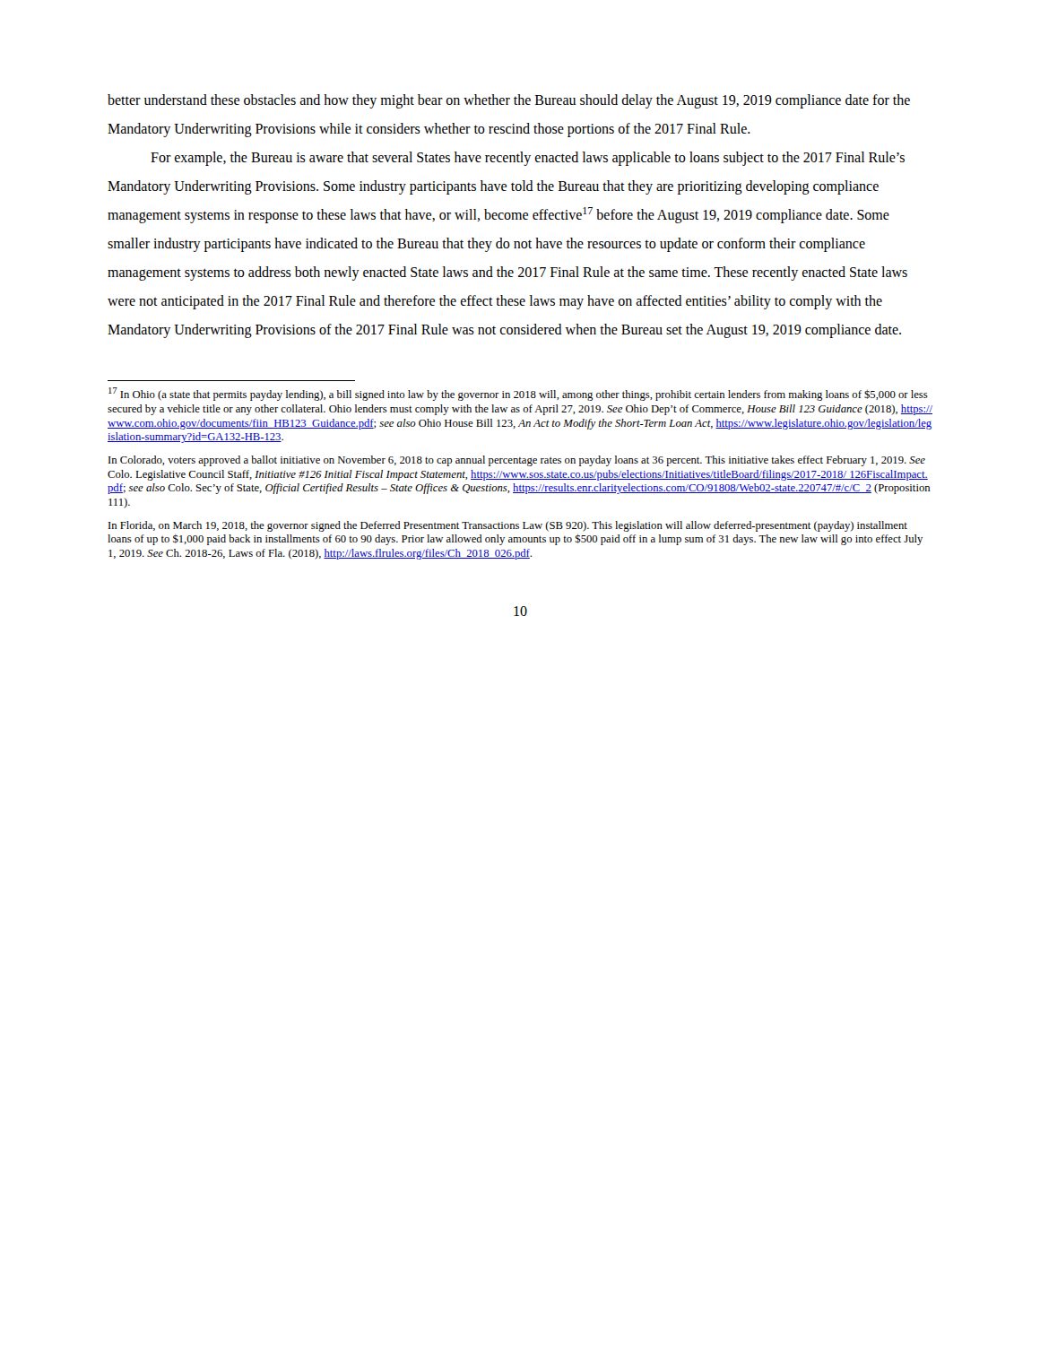better understand these obstacles and how they might bear on whether the Bureau should delay the August 19, 2019 compliance date for the Mandatory Underwriting Provisions while it considers whether to rescind those portions of the 2017 Final Rule.
For example, the Bureau is aware that several States have recently enacted laws applicable to loans subject to the 2017 Final Rule’s Mandatory Underwriting Provisions. Some industry participants have told the Bureau that they are prioritizing developing compliance management systems in response to these laws that have, or will, become effective17 before the August 19, 2019 compliance date. Some smaller industry participants have indicated to the Bureau that they do not have the resources to update or conform their compliance management systems to address both newly enacted State laws and the 2017 Final Rule at the same time. These recently enacted State laws were not anticipated in the 2017 Final Rule and therefore the effect these laws may have on affected entities’ ability to comply with the Mandatory Underwriting Provisions of the 2017 Final Rule was not considered when the Bureau set the August 19, 2019 compliance date.
17 In Ohio (a state that permits payday lending), a bill signed into law by the governor in 2018 will, among other things, prohibit certain lenders from making loans of $5,000 or less secured by a vehicle title or any other collateral. Ohio lenders must comply with the law as of April 27, 2019. See Ohio Dep’t of Commerce, House Bill 123 Guidance (2018), https://www.com.ohio.gov/documents/fiin_HB123_Guidance.pdf; see also Ohio House Bill 123, An Act to Modify the Short-Term Loan Act, https://www.legislature.ohio.gov/legislation/legislation-summary?id=GA132-HB-123.
In Colorado, voters approved a ballot initiative on November 6, 2018 to cap annual percentage rates on payday loans at 36 percent. This initiative takes effect February 1, 2019. See Colo. Legislative Council Staff, Initiative #126 Initial Fiscal Impact Statement, https://www.sos.state.co.us/pubs/elections/Initiatives/titleBoard/filings/2017-2018/ 126FiscalImpact.pdf; see also Colo. Sec’y of State, Official Certified Results – State Offices & Questions, https://results.enr.clarityelections.com/CO/91808/Web02-state.220747/#/c/C_2 (Proposition 111).
In Florida, on March 19, 2018, the governor signed the Deferred Presentment Transactions Law (SB 920). This legislation will allow deferred-presentment (payday) installment loans of up to $1,000 paid back in installments of 60 to 90 days. Prior law allowed only amounts up to $500 paid off in a lump sum of 31 days. The new law will go into effect July 1, 2019. See Ch. 2018-26, Laws of Fla. (2018), http://laws.flrules.org/files/Ch_2018_026.pdf.
10